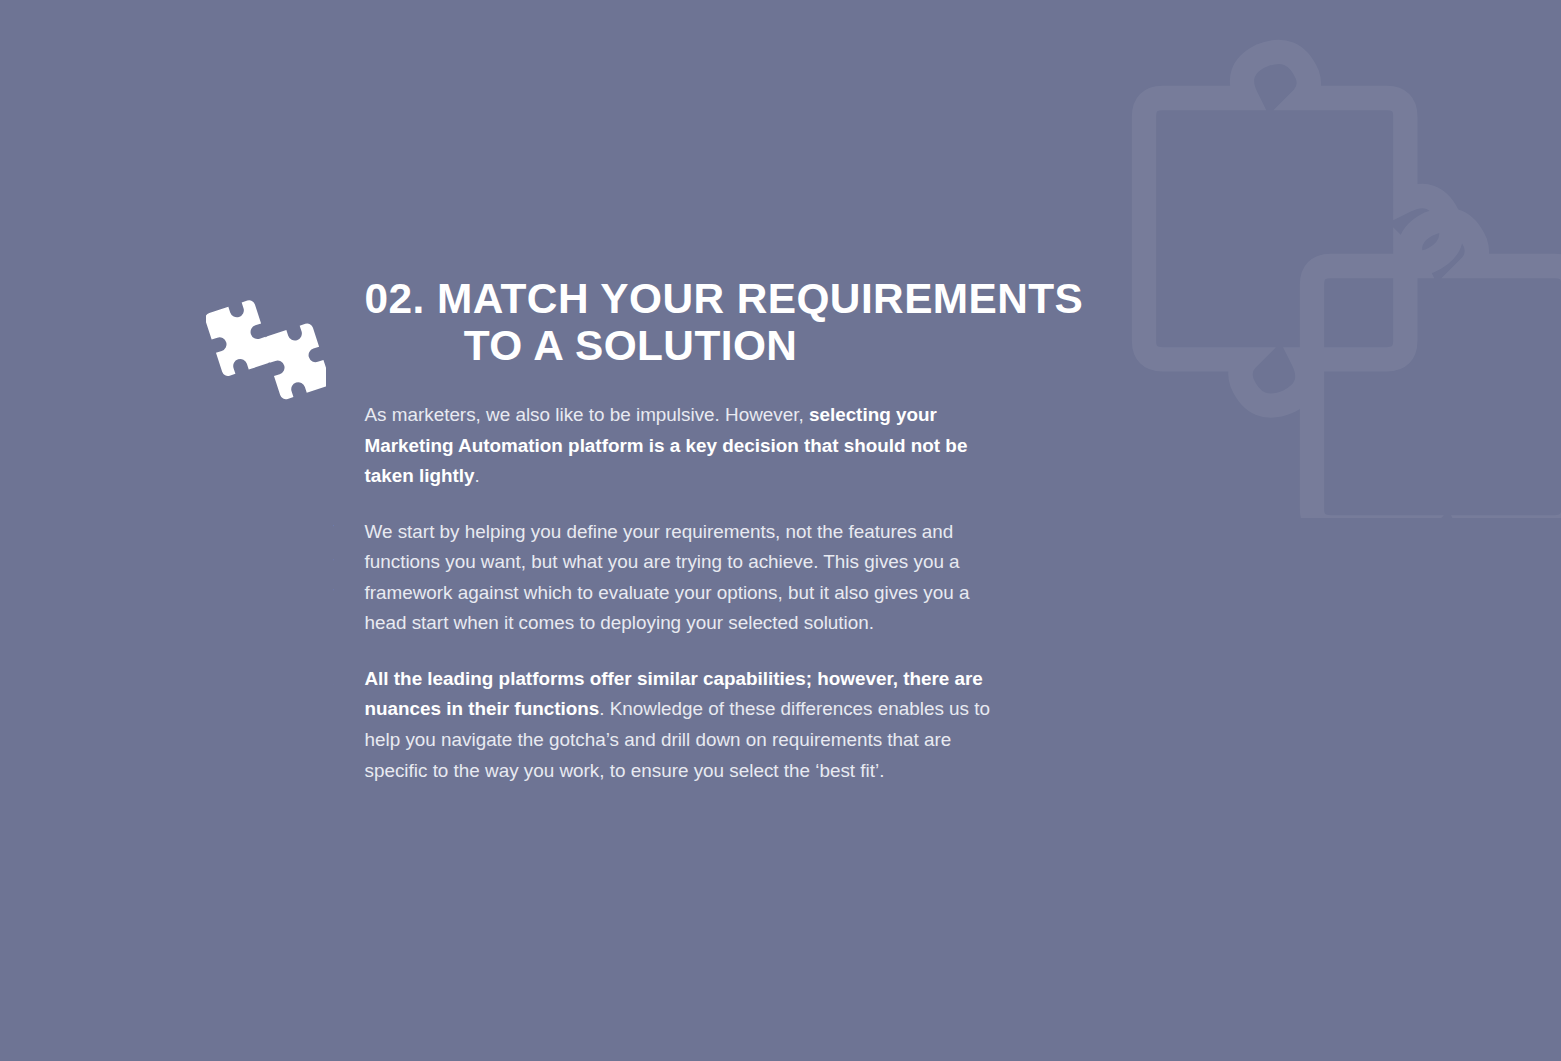02. Match Your Requirements to a Solution
As marketers, we also like to be impulsive. However, selecting your Marketing Automation platform is a key decision that should not be taken lightly.
We start by helping you define your requirements, not the features and functions you want, but what you are trying to achieve. This gives you a framework against which to evaluate your options, but it also gives you a head start when it comes to deploying your selected solution.
All the leading platforms offer similar capabilities; however, there are nuances in their functions. Knowledge of these differences enables us to help you navigate the gotcha’s and drill down on requirements that are specific to the way you work, to ensure you select the ‘best fit’.